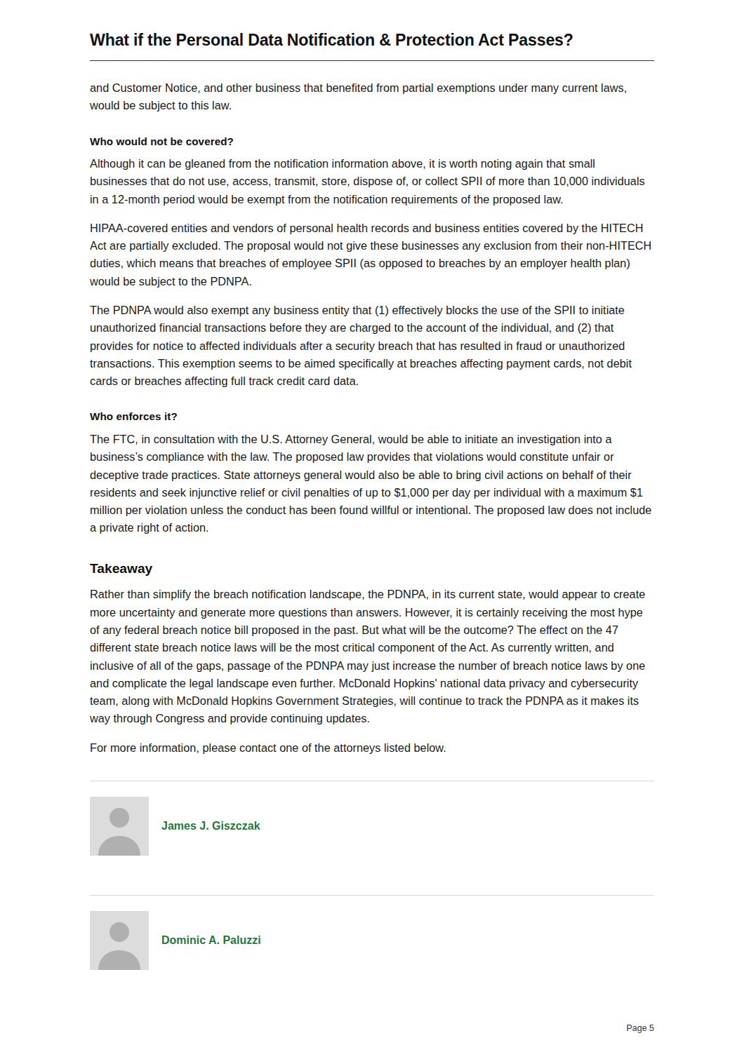What if the Personal Data Notification & Protection Act Passes?
and Customer Notice, and other business that benefited from partial exemptions under many current laws, would be subject to this law.
Who would not be covered?
Although it can be gleaned from the notification information above, it is worth noting again that small businesses that do not use, access, transmit, store, dispose of, or collect SPII of more than 10,000 individuals in a 12-month period would be exempt from the notification requirements of the proposed law.
HIPAA-covered entities and vendors of personal health records and business entities covered by the HITECH Act are partially excluded. The proposal would not give these businesses any exclusion from their non-HITECH duties, which means that breaches of employee SPII (as opposed to breaches by an employer health plan) would be subject to the PDNPA.
The PDNPA would also exempt any business entity that (1) effectively blocks the use of the SPII to initiate unauthorized financial transactions before they are charged to the account of the individual, and (2) that provides for notice to affected individuals after a security breach that has resulted in fraud or unauthorized transactions. This exemption seems to be aimed specifically at breaches affecting payment cards, not debit cards or breaches affecting full track credit card data.
Who enforces it?
The FTC, in consultation with the U.S. Attorney General, would be able to initiate an investigation into a business’s compliance with the law. The proposed law provides that violations would constitute unfair or deceptive trade practices. State attorneys general would also be able to bring civil actions on behalf of their residents and seek injunctive relief or civil penalties of up to $1,000 per day per individual with a maximum $1 million per violation unless the conduct has been found willful or intentional. The proposed law does not include a private right of action.
Takeaway
Rather than simplify the breach notification landscape, the PDNPA, in its current state, would appear to create more uncertainty and generate more questions than answers. However, it is certainly receiving the most hype of any federal breach notice bill proposed in the past. But what will be the outcome? The effect on the 47 different state breach notice laws will be the most critical component of the Act. As currently written, and inclusive of all of the gaps, passage of the PDNPA may just increase the number of breach notice laws by one and complicate the legal landscape even further. McDonald Hopkins' national data privacy and cybersecurity team, along with McDonald Hopkins Government Strategies, will continue to track the PDNPA as it makes its way through Congress and provide continuing updates.
For more information, please contact one of the attorneys listed below.
James J. Giszczak
Dominic A. Paluzzi
Page 5